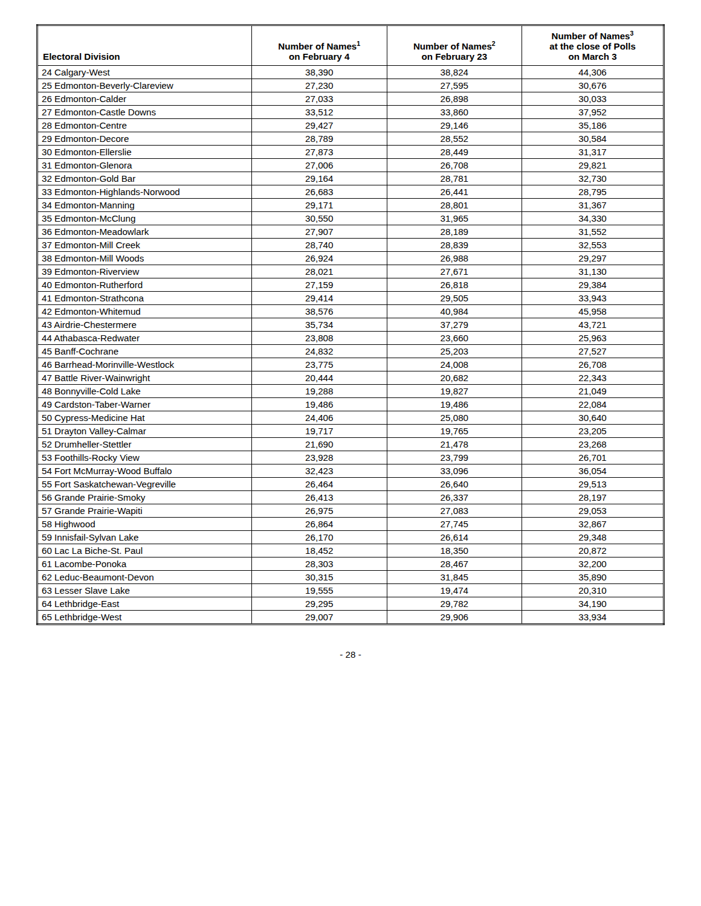| Electoral Division | Number of Names 1 on February 4 | Number of Names 2 on February 23 | Number of Names 3 at the close of Polls on March 3 |
| --- | --- | --- | --- |
| 24 Calgary-West | 38,390 | 38,824 | 44,306 |
| 25 Edmonton-Beverly-Clareview | 27,230 | 27,595 | 30,676 |
| 26 Edmonton-Calder | 27,033 | 26,898 | 30,033 |
| 27 Edmonton-Castle Downs | 33,512 | 33,860 | 37,952 |
| 28 Edmonton-Centre | 29,427 | 29,146 | 35,186 |
| 29 Edmonton-Decore | 28,789 | 28,552 | 30,584 |
| 30 Edmonton-Ellerslie | 27,873 | 28,449 | 31,317 |
| 31 Edmonton-Glenora | 27,006 | 26,708 | 29,821 |
| 32 Edmonton-Gold Bar | 29,164 | 28,781 | 32,730 |
| 33 Edmonton-Highlands-Norwood | 26,683 | 26,441 | 28,795 |
| 34 Edmonton-Manning | 29,171 | 28,801 | 31,367 |
| 35 Edmonton-McClung | 30,550 | 31,965 | 34,330 |
| 36 Edmonton-Meadowlark | 27,907 | 28,189 | 31,552 |
| 37 Edmonton-Mill Creek | 28,740 | 28,839 | 32,553 |
| 38 Edmonton-Mill Woods | 26,924 | 26,988 | 29,297 |
| 39 Edmonton-Riverview | 28,021 | 27,671 | 31,130 |
| 40 Edmonton-Rutherford | 27,159 | 26,818 | 29,384 |
| 41 Edmonton-Strathcona | 29,414 | 29,505 | 33,943 |
| 42 Edmonton-Whitemud | 38,576 | 40,984 | 45,958 |
| 43 Airdrie-Chestermere | 35,734 | 37,279 | 43,721 |
| 44 Athabasca-Redwater | 23,808 | 23,660 | 25,963 |
| 45 Banff-Cochrane | 24,832 | 25,203 | 27,527 |
| 46 Barrhead-Morinville-Westlock | 23,775 | 24,008 | 26,708 |
| 47 Battle River-Wainwright | 20,444 | 20,682 | 22,343 |
| 48 Bonnyville-Cold Lake | 19,288 | 19,827 | 21,049 |
| 49 Cardston-Taber-Warner | 19,486 | 19,486 | 22,084 |
| 50 Cypress-Medicine Hat | 24,406 | 25,080 | 30,640 |
| 51 Drayton Valley-Calmar | 19,717 | 19,765 | 23,205 |
| 52 Drumheller-Stettler | 21,690 | 21,478 | 23,268 |
| 53 Foothills-Rocky View | 23,928 | 23,799 | 26,701 |
| 54 Fort McMurray-Wood Buffalo | 32,423 | 33,096 | 36,054 |
| 55 Fort Saskatchewan-Vegreville | 26,464 | 26,640 | 29,513 |
| 56 Grande Prairie-Smoky | 26,413 | 26,337 | 28,197 |
| 57 Grande Prairie-Wapiti | 26,975 | 27,083 | 29,053 |
| 58 Highwood | 26,864 | 27,745 | 32,867 |
| 59 Innisfail-Sylvan Lake | 26,170 | 26,614 | 29,348 |
| 60 Lac La Biche-St. Paul | 18,452 | 18,350 | 20,872 |
| 61 Lacombe-Ponoka | 28,303 | 28,467 | 32,200 |
| 62 Leduc-Beaumont-Devon | 30,315 | 31,845 | 35,890 |
| 63 Lesser Slave Lake | 19,555 | 19,474 | 20,310 |
| 64 Lethbridge-East | 29,295 | 29,782 | 34,190 |
| 65 Lethbridge-West | 29,007 | 29,906 | 33,934 |
- 28 -